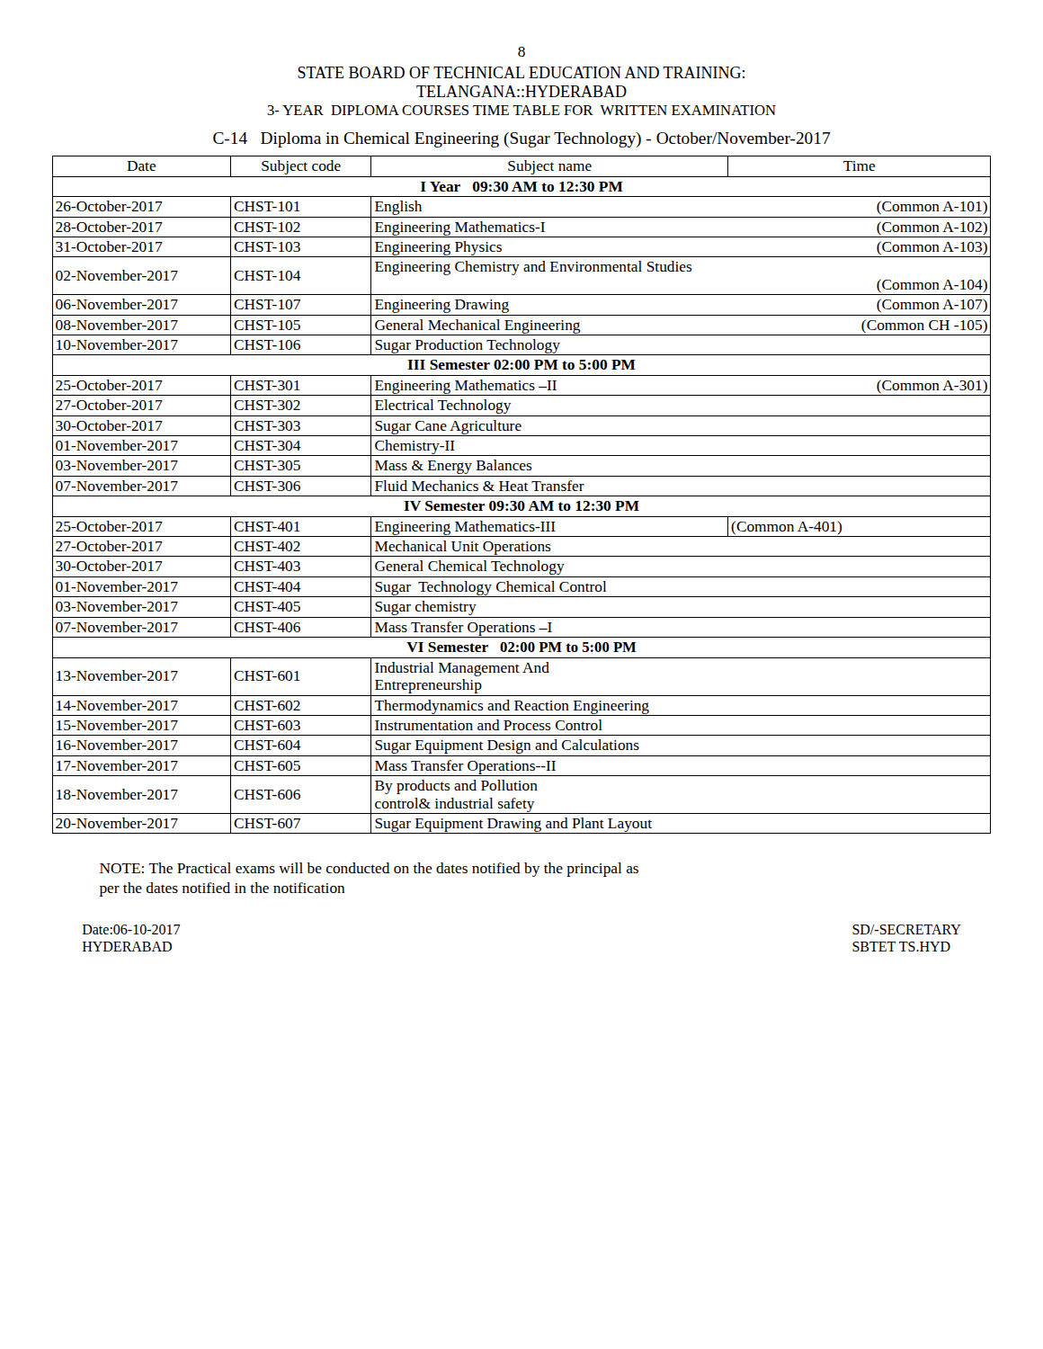8
STATE BOARD OF TECHNICAL EDUCATION AND TRAINING:
TELANGANA::HYDERABAD
3- YEAR DIPLOMA COURSES TIME TABLE FOR WRITTEN EXAMINATION
C-14 Diploma in Chemical Engineering (Sugar Technology) - October/November-2017
| Date | Subject code | Subject name | Time |
| --- | --- | --- | --- |
| I Year 09:30 AM to 12:30 PM |
| 26-October-2017 | CHST-101 | English (Common A-101) |
| 28-October-2017 | CHST-102 | Engineering Mathematics-I (Common A-102) |
| 31-October-2017 | CHST-103 | Engineering Physics (Common A-103) |
| 02-November-2017 | CHST-104 | Engineering Chemistry and Environmental Studies (Common A-104) |
| 06-November-2017 | CHST-107 | Engineering Drawing (Common A-107) |
| 08-November-2017 | CHST-105 | General Mechanical Engineering (Common CH -105) |
| 10-November-2017 | CHST-106 | Sugar Production Technology |
| III Semester 02:00 PM to 5:00 PM |
| 25-October-2017 | CHST-301 | Engineering Mathematics –II (Common A-301) |
| 27-October-2017 | CHST-302 | Electrical Technology |
| 30-October-2017 | CHST-303 | Sugar Cane Agriculture |
| 01-November-2017 | CHST-304 | Chemistry-II |
| 03-November-2017 | CHST-305 | Mass & Energy Balances |
| 07-November-2017 | CHST-306 | Fluid Mechanics & Heat Transfer |
| IV Semester 09:30 AM to 12:30 PM |
| 25-October-2017 | CHST-401 | Engineering Mathematics-III | (Common A-401) |
| 27-October-2017 | CHST-402 | Mechanical Unit Operations |
| 30-October-2017 | CHST-403 | General Chemical Technology |
| 01-November-2017 | CHST-404 | Sugar Technology Chemical Control |
| 03-November-2017 | CHST-405 | Sugar chemistry |
| 07-November-2017 | CHST-406 | Mass Transfer Operations –I |
| VI Semester 02:00 PM to 5:00 PM |
| 13-November-2017 | CHST-601 | Industrial Management And Entrepreneurship |
| 14-November-2017 | CHST-602 | Thermodynamics and Reaction Engineering |
| 15-November-2017 | CHST-603 | Instrumentation and Process Control |
| 16-November-2017 | CHST-604 | Sugar Equipment Design and Calculations |
| 17-November-2017 | CHST-605 | Mass Transfer Operations--II |
| 18-November-2017 | CHST-606 | By products and Pollution control& industrial safety |
| 20-November-2017 | CHST-607 | Sugar Equipment Drawing and Plant Layout |
NOTE: The Practical exams will be conducted on the dates notified by the principal as
per the dates notified in the notification
Date:06-10-2017 HYDERABAD
SD/-SECRETARY SBTET TS.HYD